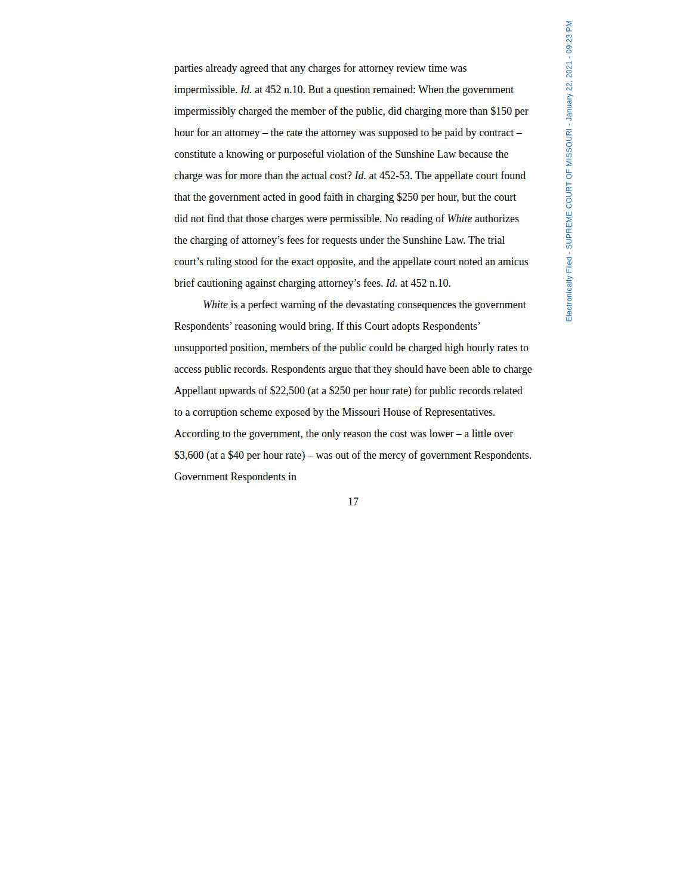Electronically Filed - SUPREME COURT OF MISSOURI - January 22, 2021 - 09:23 PM
parties already agreed that any charges for attorney review time was impermissible. Id. at 452 n.10. But a question remained: When the government impermissibly charged the member of the public, did charging more than $150 per hour for an attorney – the rate the attorney was supposed to be paid by contract – constitute a knowing or purposeful violation of the Sunshine Law because the charge was for more than the actual cost? Id. at 452-53. The appellate court found that the government acted in good faith in charging $250 per hour, but the court did not find that those charges were permissible. No reading of White authorizes the charging of attorney’s fees for requests under the Sunshine Law. The trial court’s ruling stood for the exact opposite, and the appellate court noted an amicus brief cautioning against charging attorney’s fees. Id. at 452 n.10.
White is a perfect warning of the devastating consequences the government Respondents’ reasoning would bring. If this Court adopts Respondents’ unsupported position, members of the public could be charged high hourly rates to access public records. Respondents argue that they should have been able to charge Appellant upwards of $22,500 (at a $250 per hour rate) for public records related to a corruption scheme exposed by the Missouri House of Representatives. According to the government, the only reason the cost was lower – a little over $3,600 (at a $40 per hour rate) – was out of the mercy of government Respondents. Government Respondents in
17